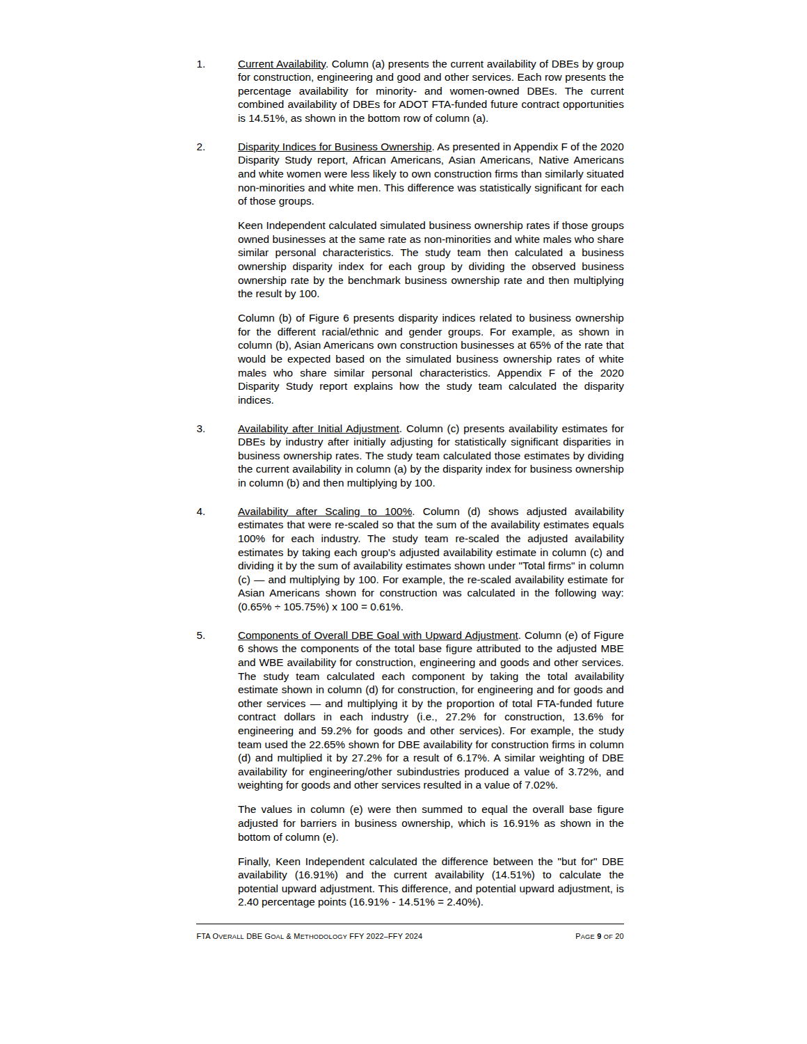1.
Current Availability. Column (a) presents the current availability of DBEs by group for construction, engineering and good and other services. Each row presents the percentage availability for minority- and women-owned DBEs. The current combined availability of DBEs for ADOT FTA-funded future contract opportunities is 14.51%, as shown in the bottom row of column (a).
2.
Disparity Indices for Business Ownership. As presented in Appendix F of the 2020 Disparity Study report, African Americans, Asian Americans, Native Americans and white women were less likely to own construction firms than similarly situated non-minorities and white men. This difference was statistically significant for each of those groups.
Keen Independent calculated simulated business ownership rates if those groups owned businesses at the same rate as non-minorities and white males who share similar personal characteristics. The study team then calculated a business ownership disparity index for each group by dividing the observed business ownership rate by the benchmark business ownership rate and then multiplying the result by 100.
Column (b) of Figure 6 presents disparity indices related to business ownership for the different racial/ethnic and gender groups. For example, as shown in column (b), Asian Americans own construction businesses at 65% of the rate that would be expected based on the simulated business ownership rates of white males who share similar personal characteristics. Appendix F of the 2020 Disparity Study report explains how the study team calculated the disparity indices.
3.
Availability after Initial Adjustment. Column (c) presents availability estimates for DBEs by industry after initially adjusting for statistically significant disparities in business ownership rates. The study team calculated those estimates by dividing the current availability in column (a) by the disparity index for business ownership in column (b) and then multiplying by 100.
4.
Availability after Scaling to 100%. Column (d) shows adjusted availability estimates that were re-scaled so that the sum of the availability estimates equals 100% for each industry. The study team re-scaled the adjusted availability estimates by taking each group's adjusted availability estimate in column (c) and dividing it by the sum of availability estimates shown under "Total firms" in column (c) — and multiplying by 100. For example, the re-scaled availability estimate for Asian Americans shown for construction was calculated in the following way: (0.65% ÷ 105.75%) x 100 = 0.61%.
5.
Components of Overall DBE Goal with Upward Adjustment. Column (e) of Figure 6 shows the components of the total base figure attributed to the adjusted MBE and WBE availability for construction, engineering and goods and other services. The study team calculated each component by taking the total availability estimate shown in column (d) for construction, for engineering and for goods and other services — and multiplying it by the proportion of total FTA-funded future contract dollars in each industry (i.e., 27.2% for construction, 13.6% for engineering and 59.2% for goods and other services). For example, the study team used the 22.65% shown for DBE availability for construction firms in column (d) and multiplied it by 27.2% for a result of 6.17%. A similar weighting of DBE availability for engineering/other subindustries produced a value of 3.72%, and weighting for goods and other services resulted in a value of 7.02%.
The values in column (e) were then summed to equal the overall base figure adjusted for barriers in business ownership, which is 16.91% as shown in the bottom of column (e).
Finally, Keen Independent calculated the difference between the "but for" DBE availability (16.91%) and the current availability (14.51%) to calculate the potential upward adjustment. This difference, and potential upward adjustment, is 2.40 percentage points (16.91% - 14.51% = 2.40%).
FTA OVERALL DBE GOAL & METHODOLOGY FFY 2022–FFY 2024
PAGE 9 OF 20